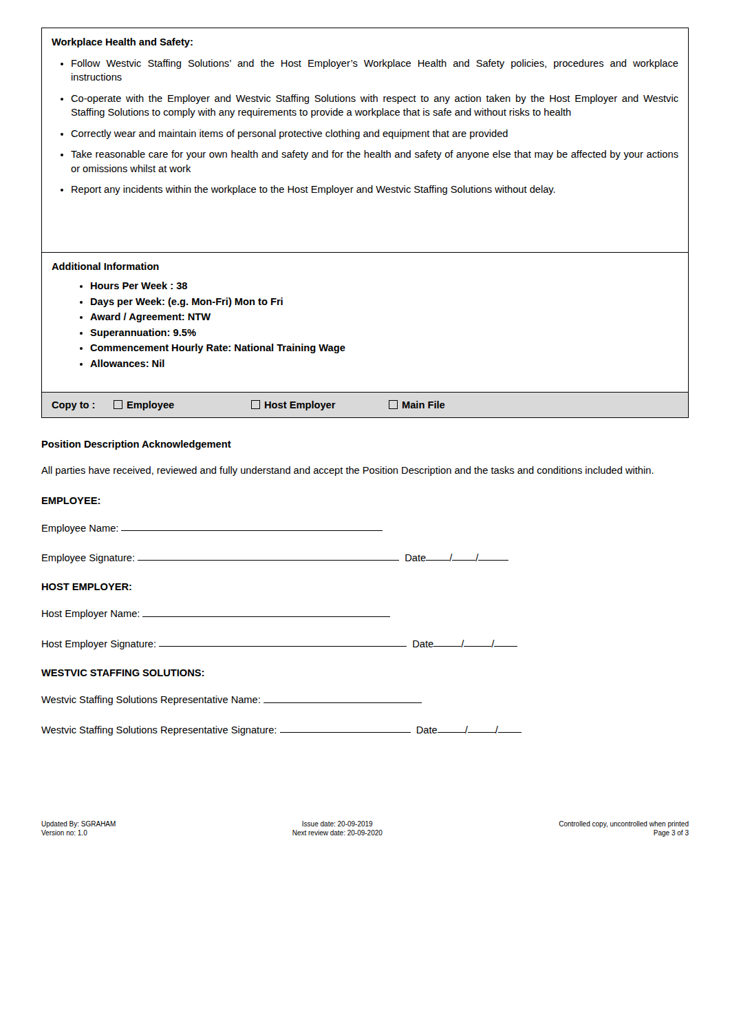Workplace Health and Safety:
Follow Westvic Staffing Solutions’ and the Host Employer’s Workplace Health and Safety policies, procedures and workplace instructions
Co-operate with the Employer and Westvic Staffing Solutions with respect to any action taken by the Host Employer and Westvic Staffing Solutions to comply with any requirements to provide a workplace that is safe and without risks to health
Correctly wear and maintain items of personal protective clothing and equipment that are provided
Take reasonable care for your own health and safety and for the health and safety of anyone else that may be affected by your actions or omissions whilst at work
Report any incidents within the workplace to the Host Employer and Westvic Staffing Solutions without delay.
Additional Information
Hours Per Week : 38
Days per Week: (e.g. Mon-Fri) Mon to Fri
Award / Agreement: NTW
Superannuation: 9.5%
Commencement Hourly Rate: National Training Wage
Allowances: Nil
Copy to : Employee Host Employer Main File
Position Description Acknowledgement
All parties have received, reviewed and fully understand and accept the Position Description and the tasks and conditions included within.
EMPLOYEE:
Employee Name:
Employee Signature: Date / /
HOST EMPLOYER:
Host Employer Name:
Host Employer Signature: Date / /
WESTVIC STAFFING SOLUTIONS:
Westvic Staffing Solutions Representative Name:
Westvic Staffing Solutions Representative Signature: Date / /
Updated By: SGRAHAM
Version no: 1.0
Issue date: 20-09-2019
Next review date: 20-09-2020
Controlled copy, uncontrolled when printed
Page 3 of 3